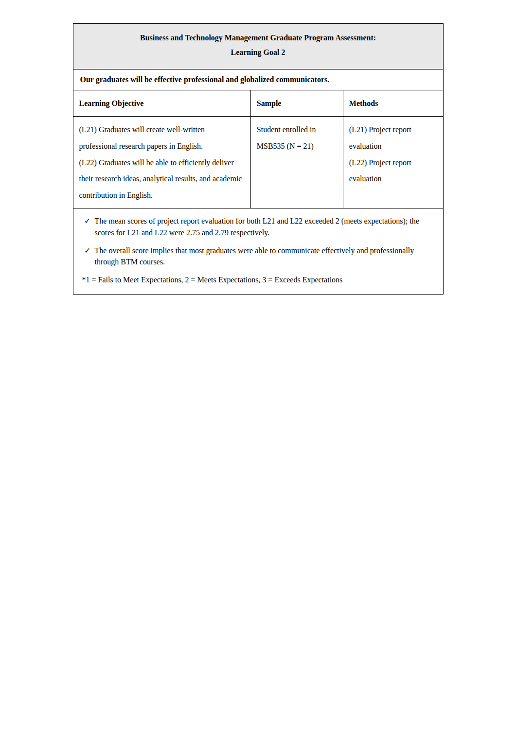Business and Technology Management Graduate Program Assessment:
Learning Goal 2
Our graduates will be effective professional and globalized communicators.
| Learning Objective | Sample | Methods |
| --- | --- | --- |
| (L21) Graduates will create well-written professional research papers in English. (L22) Graduates will be able to efficiently deliver their research ideas, analytical results, and academic contribution in English. | Student enrolled in MSB535 (N = 21) | (L21) Project report evaluation (L22) Project report evaluation |
The mean scores of project report evaluation for both L21 and L22 exceeded 2 (meets expectations); the scores for L21 and L22 were 2.75 and 2.79 respectively.
The overall score implies that most graduates were able to communicate effectively and professionally through BTM courses.
*1 = Fails to Meet Expectations, 2 = Meets Expectations, 3 = Exceeds Expectations